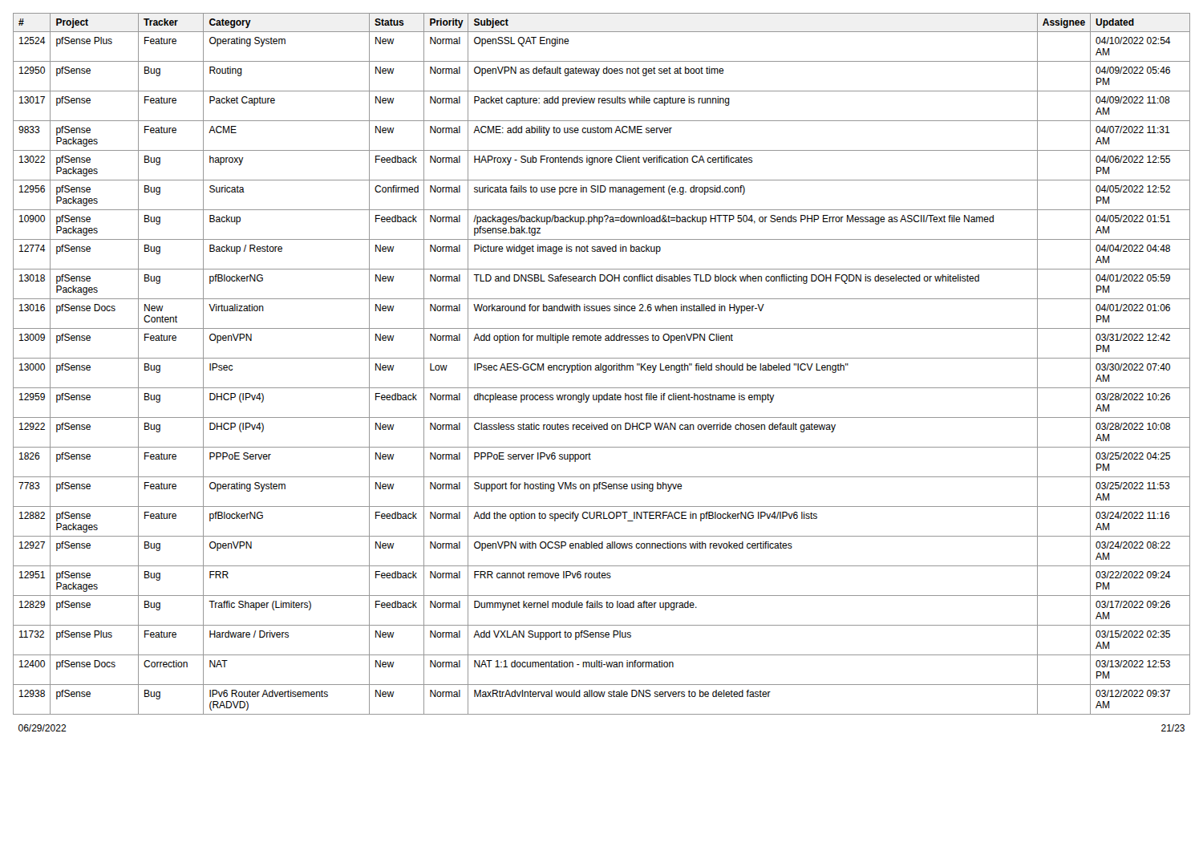| # | Project | Tracker | Category | Status | Priority | Subject | Assignee | Updated |
| --- | --- | --- | --- | --- | --- | --- | --- | --- |
| 12524 | pfSense Plus | Feature | Operating System | New | Normal | OpenSSL QAT Engine | | 04/10/2022 02:54 AM |
| 12950 | pfSense | Bug | Routing | New | Normal | OpenVPN as default gateway does not get set at boot time | | 04/09/2022 05:46 PM |
| 13017 | pfSense | Feature | Packet Capture | New | Normal | Packet capture: add preview results while capture is running | | 04/09/2022 11:08 AM |
| 9833 | pfSense Packages | Feature | ACME | New | Normal | ACME: add ability to use custom ACME server | | 04/07/2022 11:31 AM |
| 13022 | pfSense Packages | Bug | haproxy | Feedback | Normal | HAProxy - Sub Frontends ignore Client verification CA certificates | | 04/06/2022 12:55 PM |
| 12956 | pfSense Packages | Bug | Suricata | Confirmed | Normal | suricata fails to use pcre in SID management (e.g. dropsid.conf) | | 04/05/2022 12:52 PM |
| 10900 | pfSense Packages | Bug | Backup | Feedback | Normal | /packages/backup/backup.php?a=download&t=backup HTTP 504, or Sends PHP Error Message as ASCII/Text file Named pfsense.bak.tgz | | 04/05/2022 01:51 AM |
| 12774 | pfSense | Bug | Backup / Restore | New | Normal | Picture widget image is not saved in backup | | 04/04/2022 04:48 AM |
| 13018 | pfSense Packages | Bug | pfBlockerNG | New | Normal | TLD and DNSBL Safesearch DOH conflict disables TLD block when conflicting DOH FQDN is deselected or whitelisted | | 04/01/2022 05:59 PM |
| 13016 | pfSense Docs | New Content | Virtualization | New | Normal | Workaround for bandwith issues since 2.6 when installed in Hyper-V | | 04/01/2022 01:06 PM |
| 13009 | pfSense | Feature | OpenVPN | New | Normal | Add option for multiple remote addresses to OpenVPN Client | | 03/31/2022 12:42 PM |
| 13000 | pfSense | Bug | IPsec | New | Low | IPsec AES-GCM encryption algorithm "Key Length" field should be labeled "ICV Length" | | 03/30/2022 07:40 AM |
| 12959 | pfSense | Bug | DHCP (IPv4) | Feedback | Normal | dhcplease process wrongly update host file if client-hostname is empty | | 03/28/2022 10:26 AM |
| 12922 | pfSense | Bug | DHCP (IPv4) | New | Normal | Classless static routes received on DHCP WAN can override chosen default gateway | | 03/28/2022 10:08 AM |
| 1826 | pfSense | Feature | PPPoE Server | New | Normal | PPPoE server IPv6 support | | 03/25/2022 04:25 PM |
| 7783 | pfSense | Feature | Operating System | New | Normal | Support for hosting VMs on pfSense using bhyve | | 03/25/2022 11:53 AM |
| 12882 | pfSense Packages | Feature | pfBlockerNG | Feedback | Normal | Add the option to specify CURLOPT_INTERFACE in pfBlockerNG IPv4/IPv6 lists | | 03/24/2022 11:16 AM |
| 12927 | pfSense | Bug | OpenVPN | New | Normal | OpenVPN with OCSP enabled allows connections with revoked certificates | | 03/24/2022 08:22 AM |
| 12951 | pfSense Packages | Bug | FRR | Feedback | Normal | FRR cannot remove IPv6 routes | | 03/22/2022 09:24 PM |
| 12829 | pfSense | Bug | Traffic Shaper (Limiters) | Feedback | Normal | Dummynet kernel module fails to load after upgrade. | | 03/17/2022 09:26 AM |
| 11732 | pfSense Plus | Feature | Hardware / Drivers | New | Normal | Add VXLAN Support to pfSense Plus | | 03/15/2022 02:35 AM |
| 12400 | pfSense Docs | Correction | NAT | New | Normal | NAT 1:1 documentation - multi-wan information | | 03/13/2022 12:53 PM |
| 12938 | pfSense | Bug | IPv6 Router Advertisements (RADVD) | New | Normal | MaxRtrAdvInterval would allow stale DNS servers to be deleted faster | | 03/12/2022 09:37 AM |
| 06/29/2022 | 21/23 |